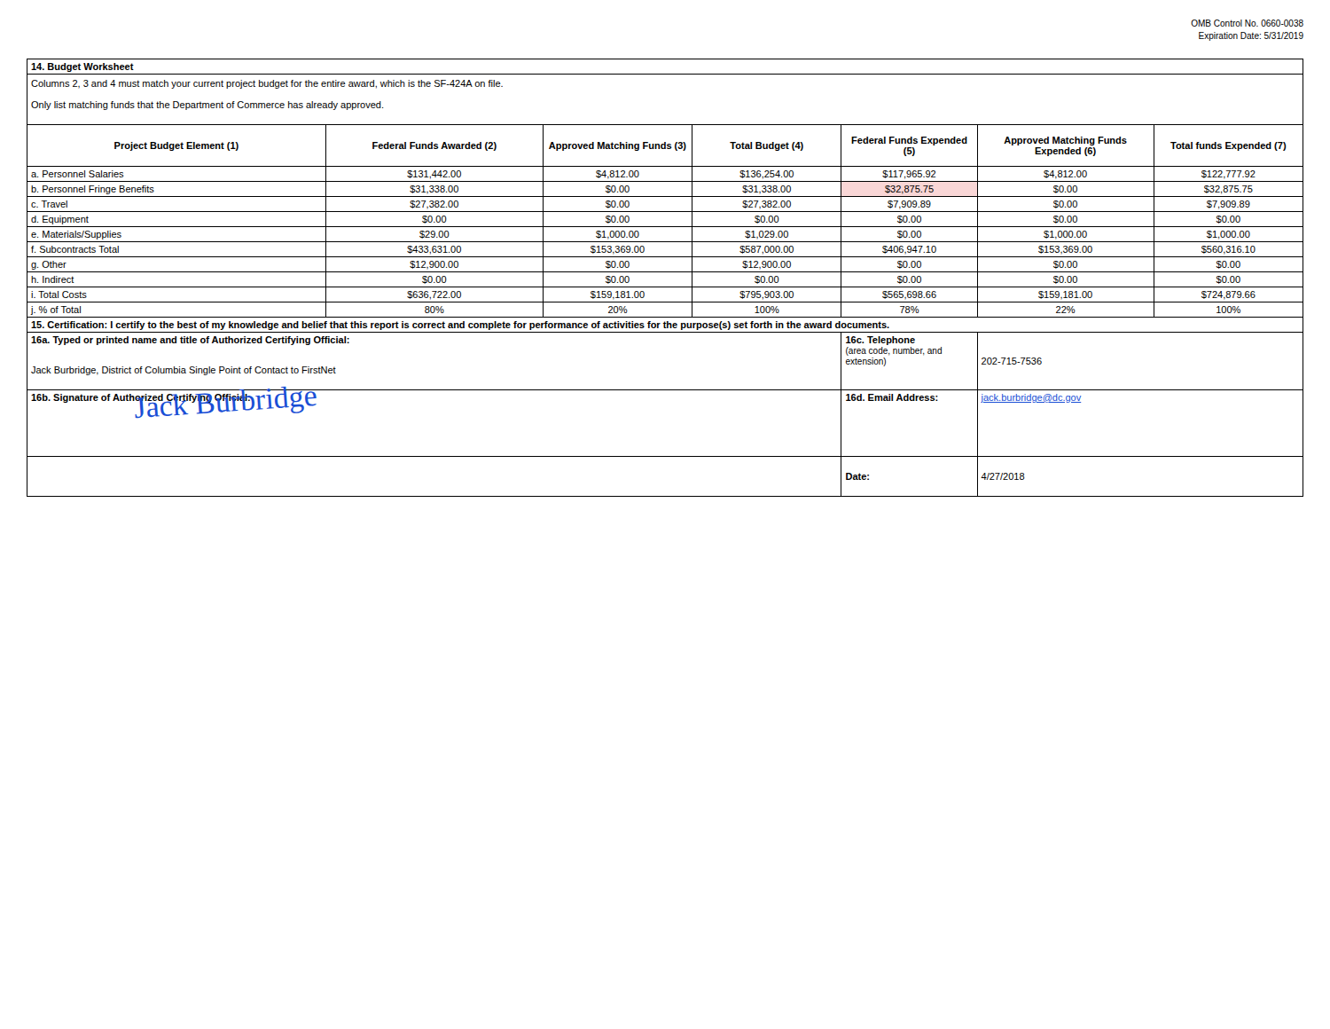OMB Control No. 0660-0038
Expiration Date: 5/31/2019
| 14. Budget Worksheet |
| Columns 2, 3 and 4 must match your current project budget for the entire award, which is the SF-424A on file. Only list matching funds that the Department of Commerce has already approved. |
| Project Budget Element (1) | Federal Funds Awarded (2) | Approved Matching Funds (3) | Total Budget (4) | Federal Funds Expended (5) | Approved Matching Funds Expended (6) | Total funds Expended (7) |
| a. Personnel Salaries | $131,442.00 | $4,812.00 | $136,254.00 | $117,965.92 | $4,812.00 | $122,777.92 |
| b. Personnel Fringe Benefits | $31,338.00 | $0.00 | $31,338.00 | $32,875.75 | $0.00 | $32,875.75 |
| c. Travel | $27,382.00 | $0.00 | $27,382.00 | $7,909.89 | $0.00 | $7,909.89 |
| d. Equipment | $0.00 | $0.00 | $0.00 | $0.00 | $0.00 | $0.00 |
| e. Materials/Supplies | $29.00 | $1,000.00 | $1,029.00 | $0.00 | $1,000.00 | $1,000.00 |
| f. Subcontracts Total | $433,631.00 | $153,369.00 | $587,000.00 | $406,947.10 | $153,369.00 | $560,316.10 |
| g. Other | $12,900.00 | $0.00 | $12,900.00 | $0.00 | $0.00 | $0.00 |
| h. Indirect | $0.00 | $0.00 | $0.00 | $0.00 | $0.00 | $0.00 |
| i. Total Costs | $636,722.00 | $159,181.00 | $795,903.00 | $565,698.66 | $159,181.00 | $724,879.66 |
| j. % of Total | 80% | 20% | 100% | 78% | 22% | 100% |
| 15. Certification: I certify to the best of my knowledge and belief that this report is correct and complete for performance of activities for the purpose(s) set forth in the award documents. |
| 16a. Typed or printed name and title of Authorized Certifying Official: Jack Burbridge, District of Columbia Single Point of Contact to FirstNet | 16c. Telephone (area code, number, and extension) | 202-715-7536 |
| 16b. Signature of Authorized Certifying Official: Jack Burbridge | 16d. Email Address: | jack.burbridge@dc.gov |
| | Date: | 4/27/2018 |